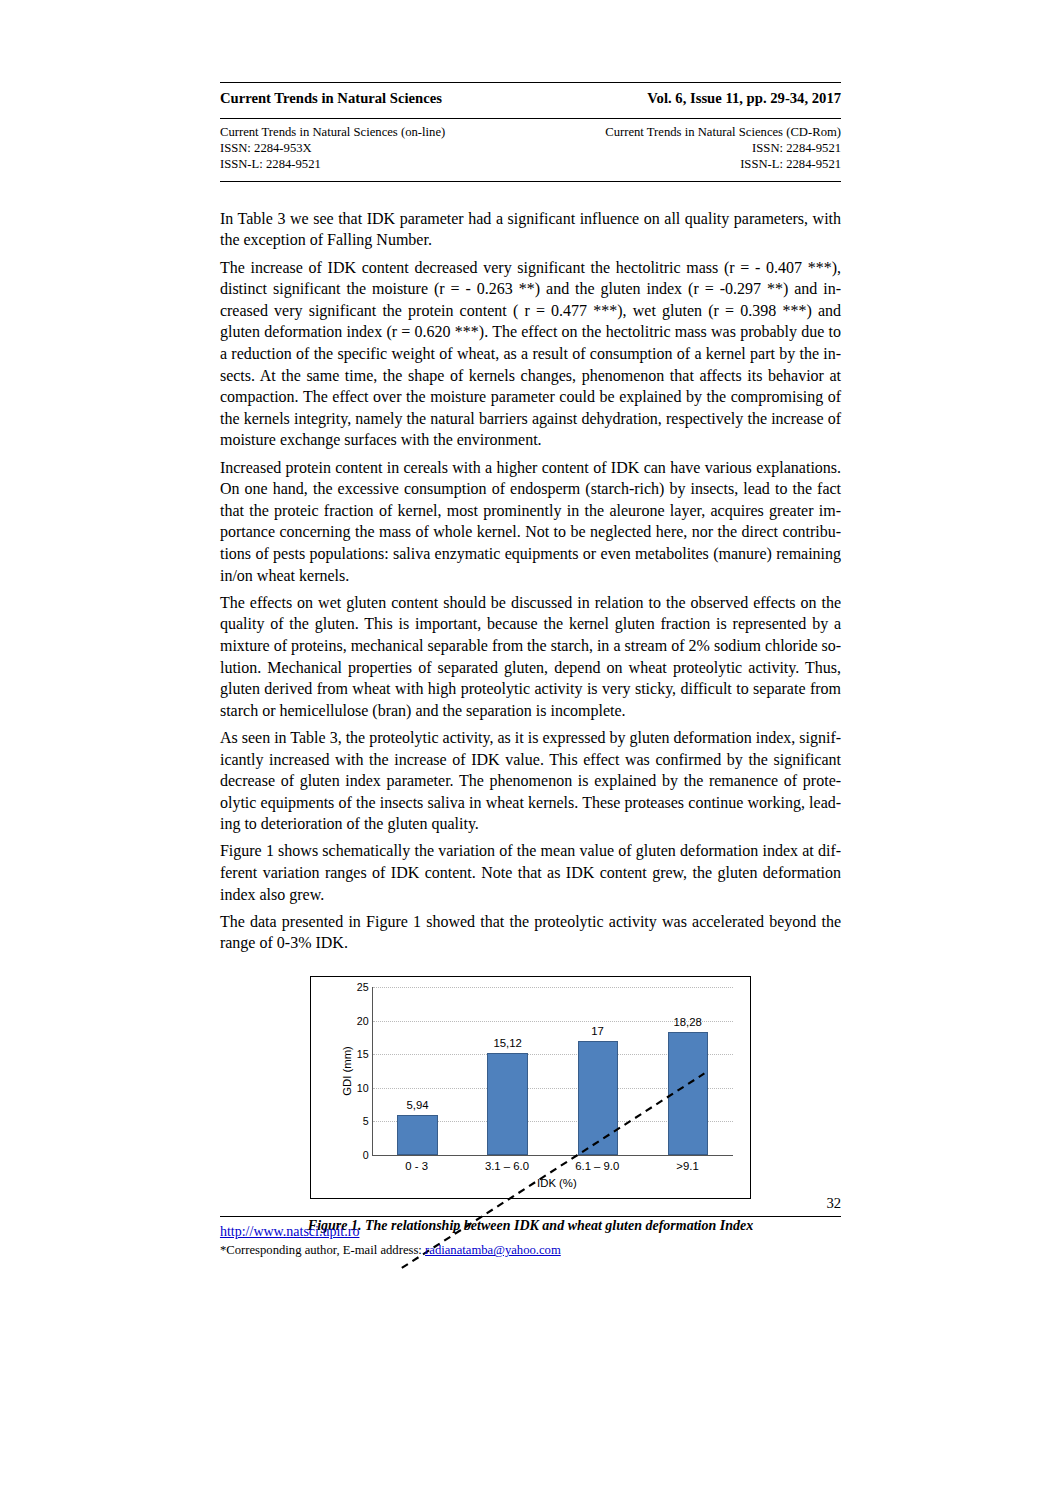Current Trends in Natural Sciences
Vol. 6, Issue 11, pp. 29-34, 2017
Current Trends in Natural Sciences (on-line) ISSN: 2284-953X ISSN-L: 2284-9521
Current Trends in Natural Sciences (CD-Rom) ISSN: 2284-9521 ISSN-L: 2284-9521
In Table 3 we see that IDK parameter had a significant influence on all quality parameters, with the exception of Falling Number.
The increase of IDK content decreased very significant the hectolitric mass (r = - 0.407 ***), distinct significant the moisture (r = - 0.263 **) and the gluten index (r = -0.297 **) and increased very significant the protein content ( r = 0.477 ***), wet gluten (r = 0.398 ***) and gluten deformation index (r = 0.620 ***). The effect on the hectolitric mass was probably due to a reduction of the specific weight of wheat, as a result of consumption of a kernel part by the insects. At the same time, the shape of kernels changes, phenomenon that affects its behavior at compaction. The effect over the moisture parameter could be explained by the compromising of the kernels integrity, namely the natural barriers against dehydration, respectively the increase of moisture exchange surfaces with the environment.
Increased protein content in cereals with a higher content of IDK can have various explanations. On one hand, the excessive consumption of endosperm (starch-rich) by insects, lead to the fact that the proteic fraction of kernel, most prominently in the aleurone layer, acquires greater importance concerning the mass of whole kernel. Not to be neglected here, nor the direct contributions of pests populations: saliva enzymatic equipments or even metabolites (manure) remaining in/on wheat kernels.
The effects on wet gluten content should be discussed in relation to the observed effects on the quality of the gluten. This is important, because the kernel gluten fraction is represented by a mixture of proteins, mechanical separable from the starch, in a stream of 2% sodium chloride solution. Mechanical properties of separated gluten, depend on wheat proteolytic activity. Thus, gluten derived from wheat with high proteolytic activity is very sticky, difficult to separate from starch or hemicellulose (bran) and the separation is incomplete.
As seen in Table 3, the proteolytic activity, as it is expressed by gluten deformation index, significantly increased with the increase of IDK value. This effect was confirmed by the significant decrease of gluten index parameter. The phenomenon is explained by the remanence of proteolytic equipments of the insects saliva in wheat kernels. These proteases continue working, leading to deterioration of the gluten quality.
Figure 1 shows schematically the variation of the mean value of gluten deformation index at different variation ranges of IDK content. Note that as IDK content grew, the gluten deformation index also grew.
The data presented in Figure 1 showed that the proteolytic activity was accelerated beyond the range of 0-3% IDK.
GDI (mm)
25 20 15 10 5 0
5,94
15,12
17
18,28
0 - 3 3.1 – 6.0 6.1 – 9.0 >9.1
IDK (%)
Figure 1. The relationship between IDK and wheat gluten deformation Index
32
http://www.natsci.upit.ro
*Corresponding author, E-mail address: radianatamba@yahoo.com